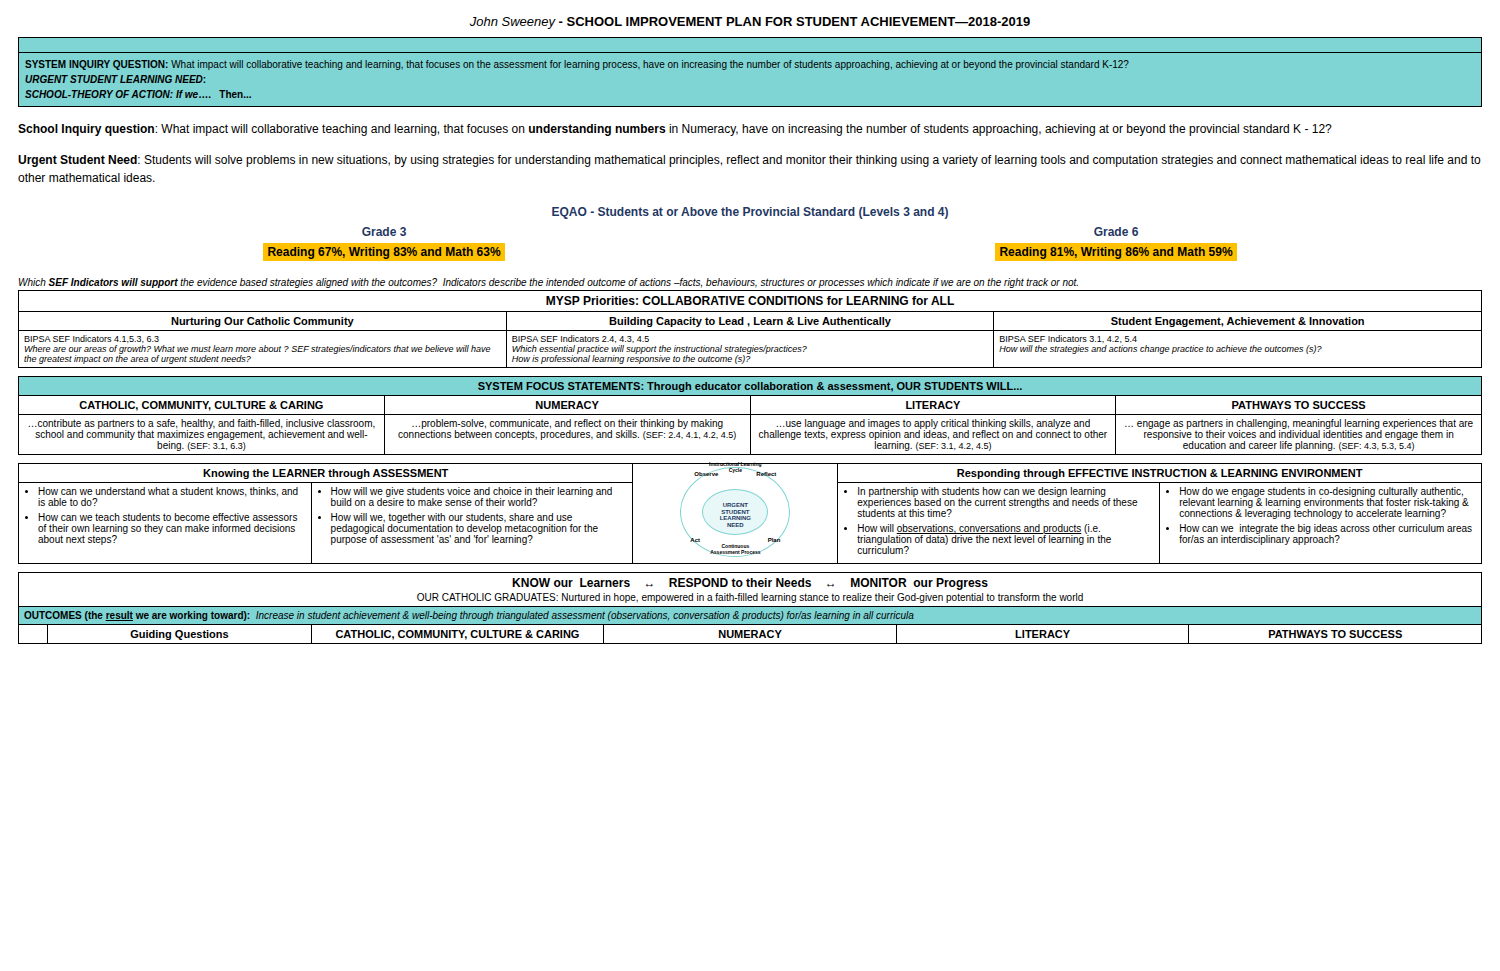John Sweeney - SCHOOL IMPROVEMENT PLAN FOR STUDENT ACHIEVEMENT—2018-2019
SYSTEM INQUIRY QUESTION: What impact will collaborative teaching and learning, that focuses on the assessment for learning process, have on increasing the number of students approaching, achieving at or beyond the provincial standard K-12?
URGENT STUDENT LEARNING NEED:
SCHOOL-THEORY OF ACTION: If we…. Then...
School Inquiry question: What impact will collaborative teaching and learning, that focuses on understanding numbers in Numeracy, have on increasing the number of students approaching, achieving at or beyond the provincial standard K - 12?
Urgent Student Need: Students will solve problems in new situations, by using strategies for understanding mathematical principles, reflect and monitor their thinking using a variety of learning tools and computation strategies and connect mathematical ideas to real life and to other mathematical ideas.
EQAO - Students at or Above the Provincial Standard (Levels 3 and 4)
Grade 3
Grade 6
Reading 67%, Writing 83% and Math 63%
Reading 81%, Writing 86% and Math 59%
Which SEF Indicators will support the evidence based strategies aligned with the outcomes? Indicators describe the intended outcome of actions –facts, behaviours, structures or processes which indicate if we are on the right track or not.
| MYSP Priorities: COLLABORATIVE CONDITIONS for LEARNING for ALL |
| Nurturing Our Catholic Community | Building Capacity to Lead , Learn & Live Authentically | Student Engagement, Achievement & Innovation |
| BIPSA SEF Indicators 4.1,5.3, 6.3 Where are our areas of growth? What we must learn more about ? SEF strategies/indicators that we believe will have the greatest impact on the area of urgent student needs? | BIPSA SEF Indicators 2.4, 4.3, 4.5 Which essential practice will support the instructional strategies/practices? How is professional learning responsive to the outcome (s)? | BIPSA SEF Indicators 3.1, 4.2, 5.4 How will the strategies and actions change practice to achieve the outcomes (s)? |
| SYSTEM FOCUS STATEMENTS: Through educator collaboration & assessment, OUR STUDENTS WILL... |
| CATHOLIC, COMMUNITY, CULTURE & CARING | NUMERACY | LITERACY | PATHWAYS TO SUCCESS |
| …contribute as partners to a safe, healthy, and faith-filled, inclusive classroom, school and community that maximizes engagement, achievement and well-being. (SEF: 3.1, 6.3) | …problem-solve, communicate, and reflect on their thinking by making connections between concepts, procedures, and skills. (SEF: 2.4, 4.1, 4.2, 4.5) | …use language and images to apply critical thinking skills, analyze and challenge texts, express opinion and ideas, and reflect on and connect to other learning. (SEF: 3.1, 4.2, 4.5) | … engage as partners in challenging, meaningful learning experiences that are responsive to their voices and individual identities and engage them in education and career life planning. (SEF: 4.3, 5.3, 5.4) |
| Knowing the LEARNER through ASSESSMENT | Instructional Learning Cycle Observe Reflect URGENT STUDENT LEARNING NEED Act Plan Continuous Assessment Process | Responding through EFFECTIVE INSTRUCTION & LEARNING ENVIRONMENT |
| How can we understand what a student knows, thinks, and is able to do? How can we teach students to become effective assessors of their own learning so they can make informed decisions about next steps? | How will we give students voice and choice in their learning and build on a desire to make sense of their world? How will we, together with our students, share and use pedagogical documentation to develop metacognition for the purpose of assessment 'as' and 'for' learning? | In partnership with students how can we design learning experiences based on the current strengths and needs of these students at this time? How will observations, conversations and products (i.e. triangulation of data) drive the next level of learning in the curriculum? | How do we engage students in co-designing culturally authentic, relevant learning & learning environments that foster risk-taking & connections & leveraging technology to accelerate learning? How can we integrate the big ideas across other curriculum areas for/as an interdisciplinary approach? |
| KNOW our Learners ↔ RESPOND to their Needs ↔ MONITOR our Progress OUR CATHOLIC GRADUATES: Nurtured in hope, empowered in a faith-filled learning stance to realize their God-given potential to transform the world |
| OUTCOMES (the result we are working toward): Increase in student achievement & well-being through triangulated assessment (observations, conversation & products) for/as learning in all curricula |
| | Guiding Questions | CATHOLIC, COMMUNITY, CULTURE & CARING | NUMERACY | LITERACY | PATHWAYS TO SUCCESS |